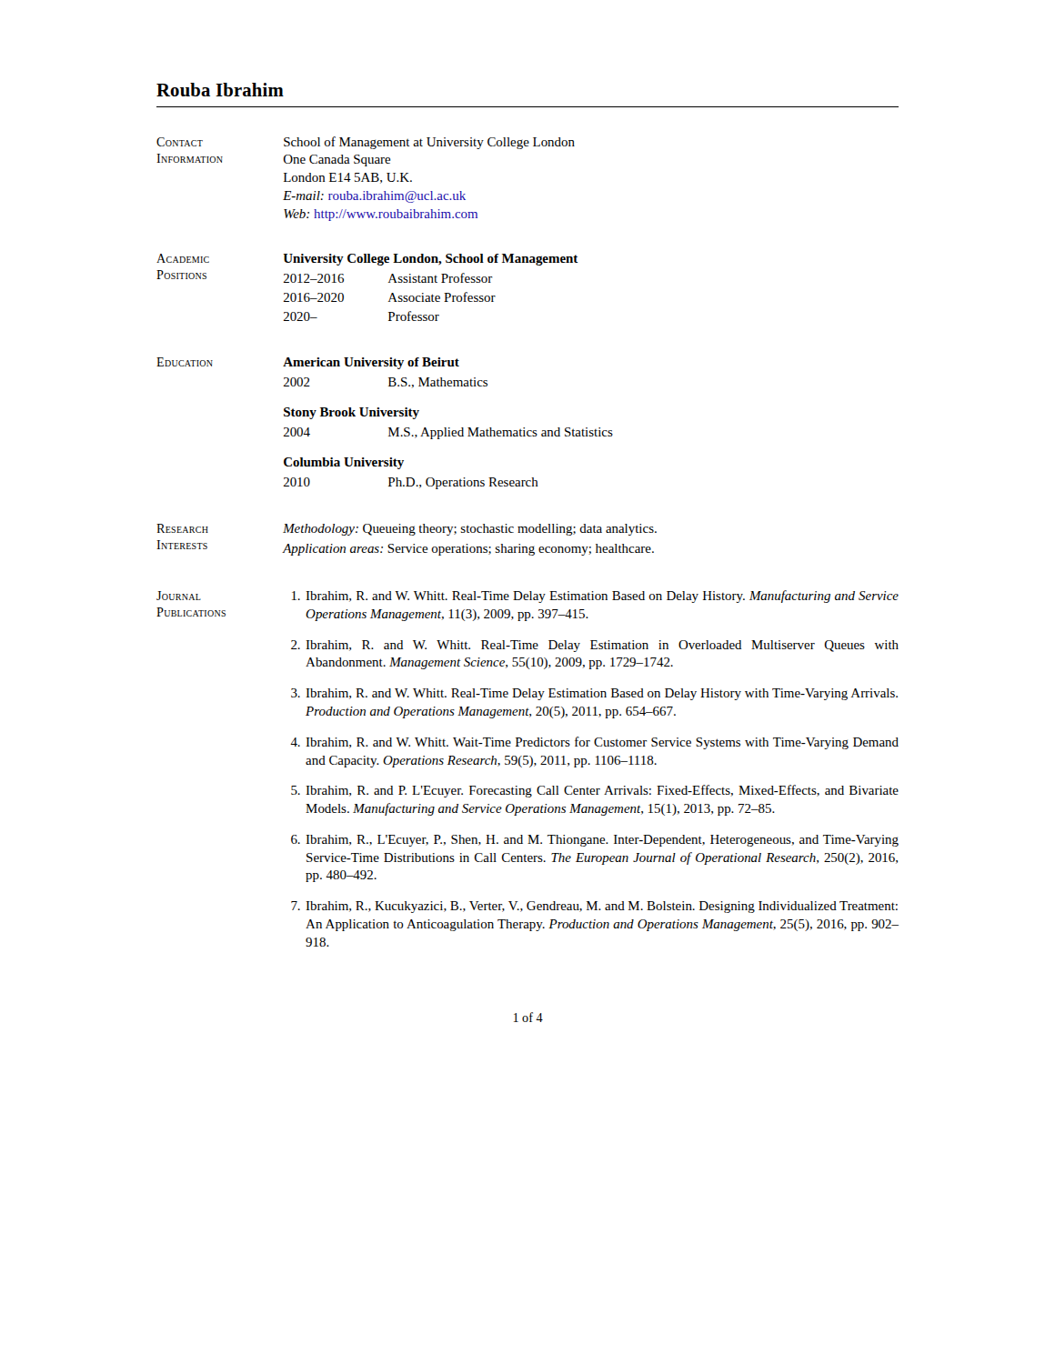Rouba Ibrahim
| Contact Information | School of Management at University College London One Canada Square London E14 5AB, U.K. E-mail: rouba.ibrahim@ucl.ac.uk Web: http://www.roubaibrahim.com |
| Academic Positions | University College London, School of Management / 2012–2016 / Assistant Professor / / 2016–2020 / Associate Professor / / 2020– / Professor / |
| Education | American University of Beirut / 2002 / B.S., Mathematics / Stony Brook University / 2004 / M.S., Applied Mathematics and Statistics / Columbia University / 2010 / Ph.D., Operations Research / |
| Research Interests | Methodology: Queueing theory; stochastic modelling; data analytics. Application areas: Service operations; sharing economy; healthcare. |
| Journal Publications | Ibrahim, R. and W. Whitt. Real-Time Delay Estimation Based on Delay History. Manufacturing and Service Operations Management , 11(3), 2009, pp. 397–415. Ibrahim, R. and W. Whitt. Real-Time Delay Estimation in Overloaded Multiserver Queues with Abandonment. Management Science , 55(10), 2009, pp. 1729–1742. Ibrahim, R. and W. Whitt. Real-Time Delay Estimation Based on Delay History with Time-Varying Arrivals. Production and Operations Management , 20(5), 2011, pp. 654–667. Ibrahim, R. and W. Whitt. Wait-Time Predictors for Customer Service Systems with Time-Varying Demand and Capacity. Operations Research , 59(5), 2011, pp. 1106–1118. Ibrahim, R. and P. L'Ecuyer. Forecasting Call Center Arrivals: Fixed-Effects, Mixed-Effects, and Bivariate Models. Manufacturing and Service Operations Management , 15(1), 2013, pp. 72–85. Ibrahim, R., L'Ecuyer, P., Shen, H. and M. Thiongane. Inter-Dependent, Heterogeneous, and Time-Varying Service-Time Distributions in Call Centers. The European Journal of Operational Research , 250(2), 2016, pp. 480–492. Ibrahim, R., Kucukyazici, B., Verter, V., Gendreau, M. and M. Bolstein. Designing Individualized Treatment: An Application to Anticoagulation Therapy. Production and Operations Management , 25(5), 2016, pp. 902–918. |
1 of 4